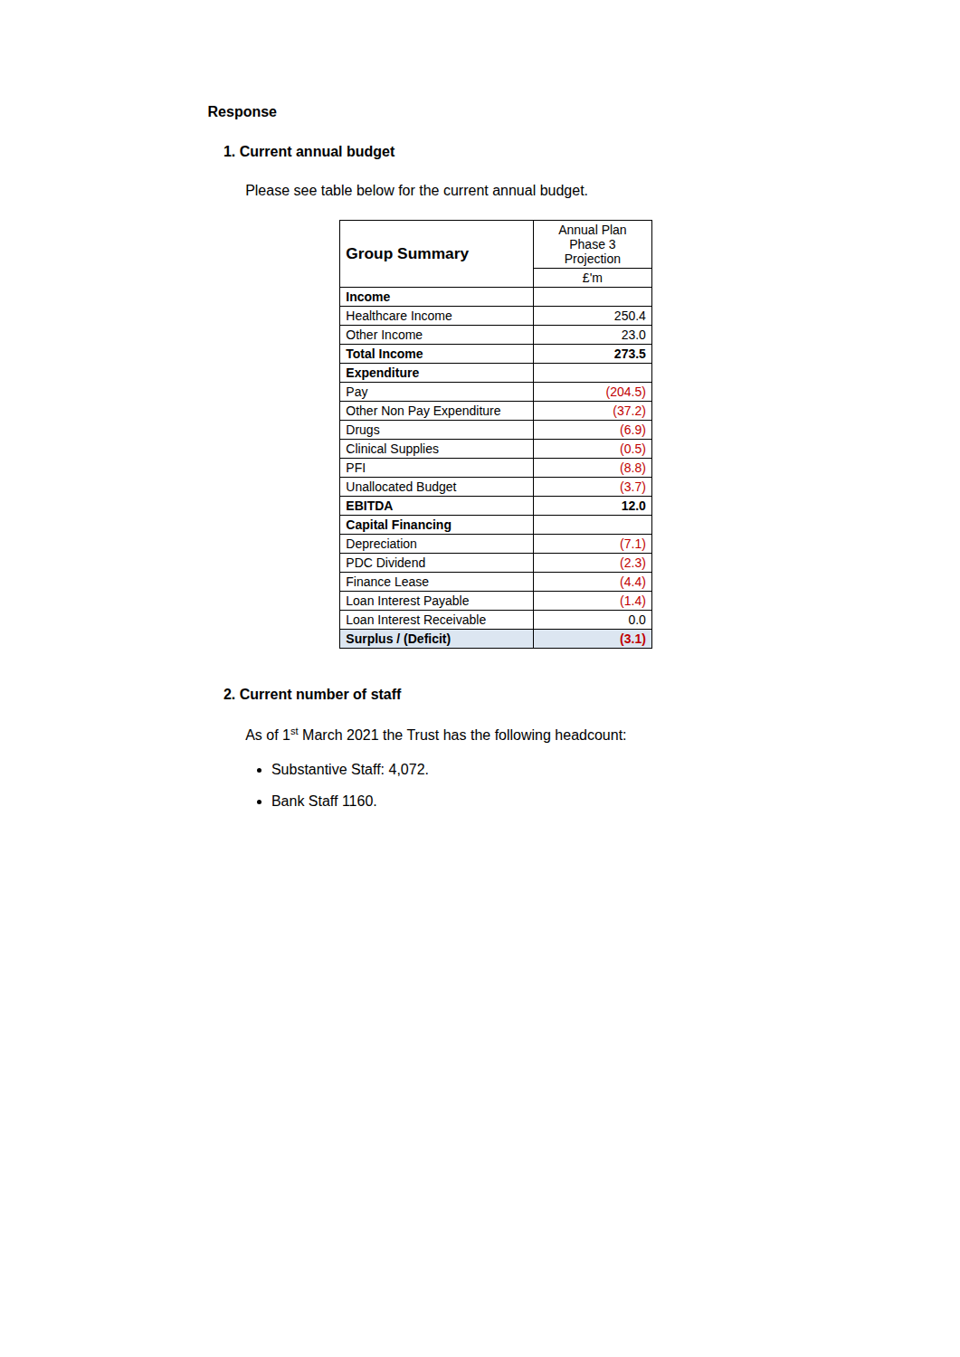Response
Current annual budget
Please see table below for the current annual budget.
| Group Summary | Annual Plan Phase 3 Projection |
| --- | --- |
| £'m |
| Income | |
| Healthcare Income | 250.4 |
| Other Income | 23.0 |
| Total Income | 273.5 |
| Expenditure | |
| Pay | (204.5) |
| Other Non Pay Expenditure | (37.2) |
| Drugs | (6.9) |
| Clinical Supplies | (0.5) |
| PFI | (8.8) |
| Unallocated Budget | (3.7) |
| EBITDA | 12.0 |
| Capital Financing | |
| Depreciation | (7.1) |
| PDC Dividend | (2.3) |
| Finance Lease | (4.4) |
| Loan Interest Payable | (1.4) |
| Loan Interest Receivable | 0.0 |
| Surplus / (Deficit) | (3.1) |
Current number of staff
As of 1st March 2021 the Trust has the following headcount:
Substantive Staff: 4,072.
Bank Staff 1160.